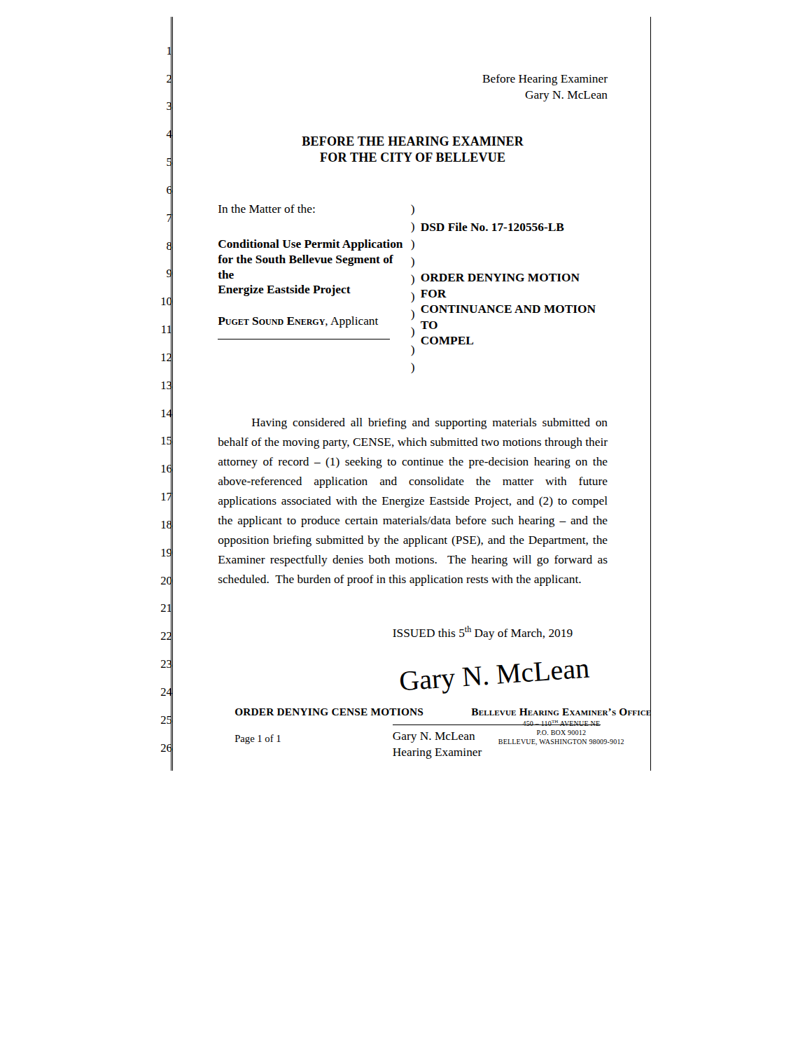1
2
3
4
5
6
7
8
9
10
11
12
13
14
15
16
17
18
19
20
21
22
23
24
25
26
Before Hearing Examiner
Gary N. McLean
BEFORE THE HEARING EXAMINER
FOR THE CITY OF BELLEVUE
| In the Matter of the: Conditional Use Permit Application for the South Bellevue Segment of the Energize Eastside Project Puget Sound Energy , Applicant | ) ) ) ) ) ) ) ) ) ) | DSD File No. 17-120556-LB ORDER DENYING MOTION FOR CONTINUANCE AND MOTION TO COMPEL |
Having considered all briefing and supporting materials submitted on behalf of the moving party, CENSE, which submitted two motions through their attorney of record – (1) seeking to continue the pre-decision hearing on the above-referenced application and consolidate the matter with future applications associated with the Energize Eastside Project, and (2) to compel the applicant to produce certain materials/data before such hearing – and the opposition briefing submitted by the applicant (PSE), and the Department, the Examiner respectfully denies both motions. The hearing will go forward as scheduled. The burden of proof in this application rests with the applicant.
ISSUED this 5th Day of March, 2019
Gary N. McLean
Gary N. McLean
Hearing Examiner
ORDER DENYING CENSE MOTIONS
Page 1 of 1
Bellevue Hearing Examiner’s Office
450 – 110TH AVENUE NE
P.O. BOX 90012
BELLEVUE, WASHINGTON 98009-9012